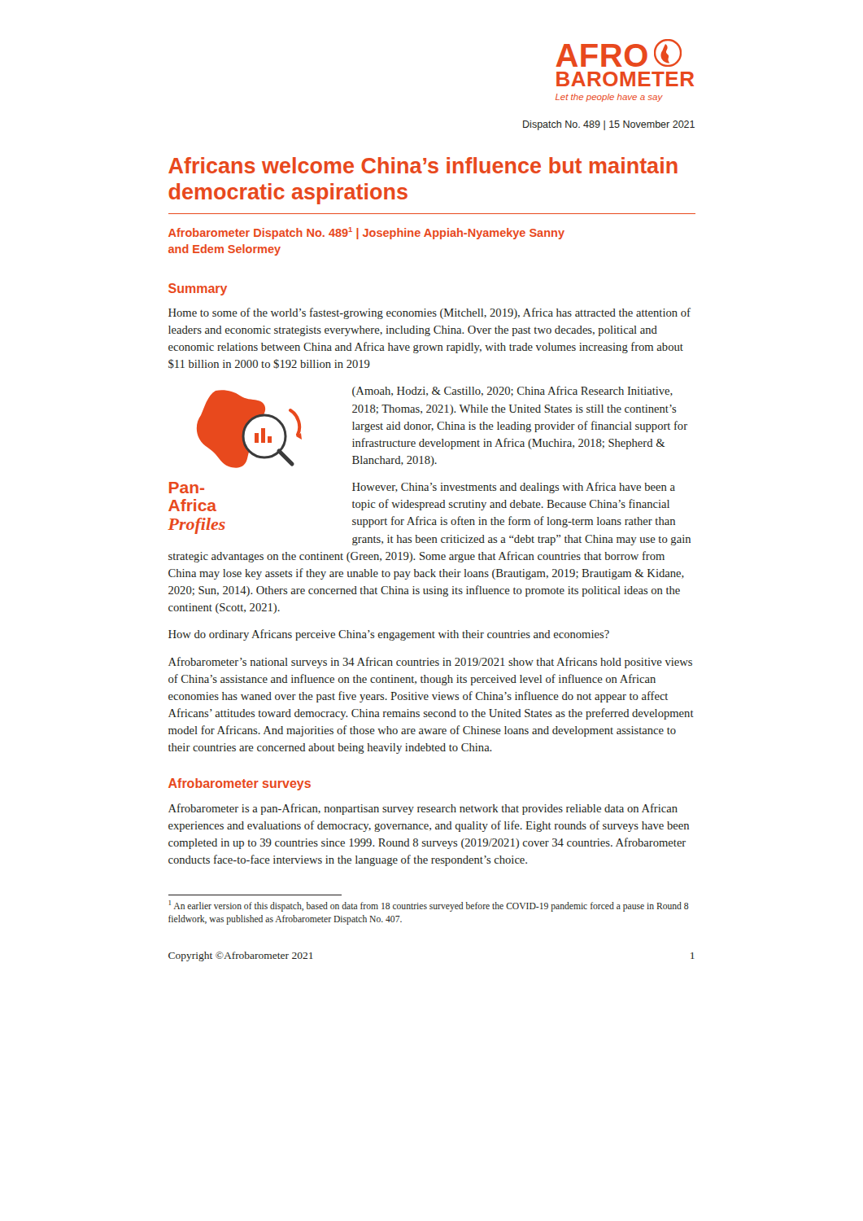AFRO BAROMETER Let the people have a say
Dispatch No. 489 | 15 November 2021
Africans welcome China’s influence but maintain democratic aspirations
Afrobarometer Dispatch No. 4891 | Josephine Appiah-Nyamekye Sanny
and Edem Selormey
Summary
Home to some of the world’s fastest-growing economies (Mitchell, 2019), Africa has attracted the attention of leaders and economic strategists everywhere, including China. Over the past two decades, political and economic relations between China and Africa have grown rapidly, with trade volumes increasing from about $11 billion in 2000 to $192 billion in 2019
Pan-
AfricaProfiles
(Amoah, Hodzi, & Castillo, 2020; China Africa Research Initiative, 2018; Thomas, 2021). While the United States is still the continent’s largest aid donor, China is the leading provider of financial support for infrastructure development in Africa (Muchira, 2018; Shepherd & Blanchard, 2018).
However, China’s investments and dealings with Africa have been a topic of widespread scrutiny and debate. Because China’s financial support for Africa is often in the form of long-term loans rather than grants, it has been criticized as a “debt trap” that China may use to gain strategic advantages on the continent (Green, 2019). Some argue that African countries that borrow from China may lose key assets if they are unable to pay back their loans (Brautigam, 2019; Brautigam & Kidane, 2020; Sun, 2014). Others are concerned that China is using its influence to promote its political ideas on the continent (Scott, 2021).
How do ordinary Africans perceive China’s engagement with their countries and economies?
Afrobarometer’s national surveys in 34 African countries in 2019/2021 show that Africans hold positive views of China’s assistance and influence on the continent, though its perceived level of influence on African economies has waned over the past five years. Positive views of China’s influence do not appear to affect Africans’ attitudes toward democracy. China remains second to the United States as the preferred development model for Africans. And majorities of those who are aware of Chinese loans and development assistance to their countries are concerned about being heavily indebted to China.
Afrobarometer surveys
Afrobarometer is a pan-African, nonpartisan survey research network that provides reliable data on African experiences and evaluations of democracy, governance, and quality of life. Eight rounds of surveys have been completed in up to 39 countries since 1999. Round 8 surveys (2019/2021) cover 34 countries. Afrobarometer conducts face-to-face interviews in the language of the respondent’s choice.
1 An earlier version of this dispatch, based on data from 18 countries surveyed before the COVID-19 pandemic forced a pause in Round 8 fieldwork, was published as Afrobarometer Dispatch No. 407.
Copyright ©Afrobarometer 2021
1